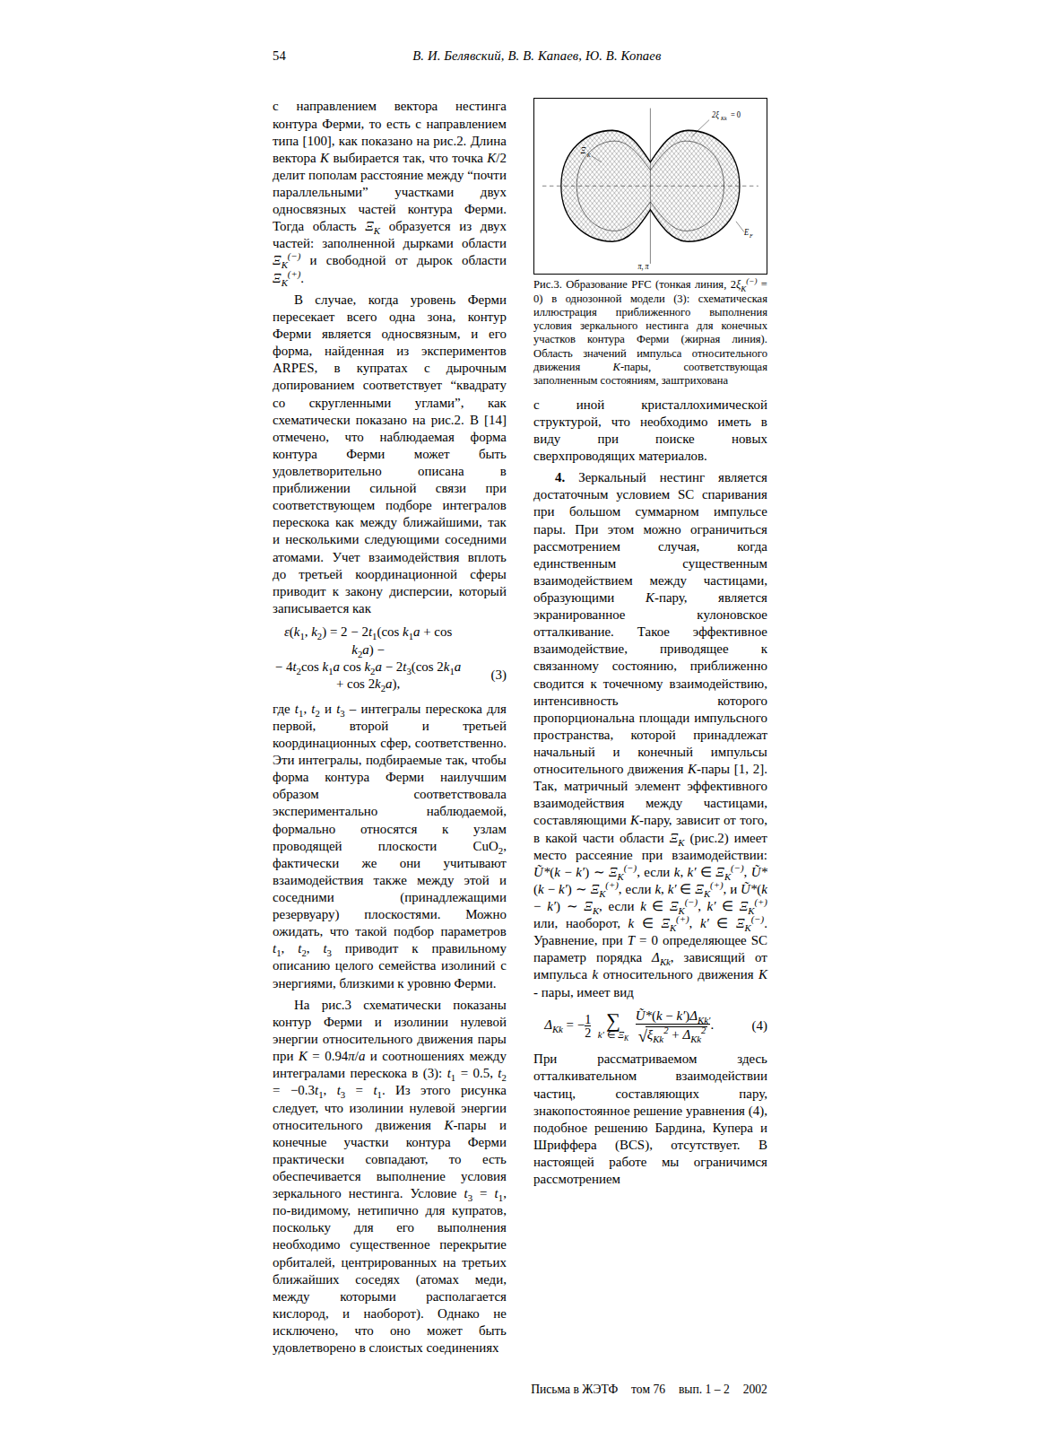54
В. И. Белявский, В. В. Капаев, Ю. В. Копаев
с направлением вектора нестинга контура Ферми, то есть с направлением типа [100], как показано на рис.2. Длина вектора K выбирается так, что точка K/2 делит пополам расстояние между “почти параллельными” участками двух односвязных частей контура Ферми. Тогда область ΞK образуется из двух частей: заполненной дырками области ΞK(−) и свободной от дырок области ΞK(+).
В случае, когда уровень Ферми пересекает всего одна зона, контур Ферми является односвязным, и его форма, найденная из экспериментов ARPES, в купратах с дырочным допированием соответствует “квадрату со скругленными углами”, как схематически показано на рис.2. В [14] отмечено, что наблюдаемая форма контура Ферми может быть удовлетворительно описана в приближении сильной связи при соответствующем подборе интегралов перескока как между ближайшими, так и несколькими следующими соседними атомами. Учет взаимодействия вплоть до третьей координационной сферы приводит к закону дисперсии, который записывается как
ε(k1, k2) = 2 − 2t1(cos k1a + cos k2a) −
− 4t2cos k1a cos k2a − 2t3(cos 2k1a + cos 2k2a),
(3)
где t1, t2 и t3 – интегралы перескока для первой, второй и третьей координационных сфер, соответственно. Эти интегралы, подбираемые так, чтобы форма контура Ферми наилучшим образом соответствовала экспериментально наблюдаемой, формально относятся к узлам проводящей плоскости CuO2, фактически же они учитывают взаимодействия также между этой и соседними (принадлежащими резервуару) плоскостями. Можно ожидать, что такой подбор параметров t1, t2, t3 приводит к правильному описанию целого семейства изолиний с энергиями, близкими к уровню Ферми.
На рис.3 схематически показаны контур Ферми и изолинии нулевой энергии относительного движения пары при K = 0.94π/a и соотношениях между интегралами перескока в (3): t1 = 0.5, t2 = −0.3t1, t3 = t1. Из этого рисунка следует, что изолинии нулевой энергии относительного движения K-пары и конечные участки контура Ферми практически совпадают, то есть обеспечивается выполнение условия зеркального нестинга. Условие t3 = t1, по-видимому, нетипично для купратов, поскольку для его выполнения необходимо существенное перекрытие орбиталей, центрированных на третьих ближайших соседях (атомах меди, между которыми располагается кислород, и наоборот). Однако не исключено, что оно может быть удовлетворено в слоистых соединениях
2ξ Kk = 0 Ξ K E F π, π
Рис.3. Образование PFC (тонкая линия, 2ξK(−) = 0) в однозонной модели (3): схематическая иллюстрация приближенного выполнения условия зеркального нестинга для конечных участков контура Ферми (жирная линия). Область значений импульса относительного движения K-пары, соответствующая заполненным состояниям, заштрихована
с иной кристаллохимической структурой, что необходимо иметь в виду при поиске новых сверхпроводящих материалов.
4. Зеркальный нестинг является достаточным условием SC спаривания при большом суммарном импульсе пары. При этом можно ограничиться рассмотрением случая, когда единственным существенным взаимодействием между частицами, образующими K-пару, является экранированное кулоновское отталкивание. Такое эффективное взаимодействие, приводящее к связанному состоянию, приближенно сводится к точечному взаимодействию, интенсивность которого пропорциональна площади импульсного пространства, которой принадлежат начальный и конечный импульсы относительного движения K-пары [1, 2]. Так, матричный элемент эффективного взаимодействия между частицами, составляющими K-пару, зависит от того, в какой части области ΞK (рис.2) имеет место рассеяние при взаимодействии: Ũ*(k − k′) ∼ ΞK(−), если k, k′ ∈ ΞK(−), Ũ*(k − k′) ∼ ΞK(+), если k, k′ ∈ ΞK(+), и Ũ*(k − k′) ∼ ΞK, если k ∈ ΞK(−), k′ ∈ ΞK(+) или, наоборот, k ∈ ΞK(+), k′ ∈ ΞK(−). Уравнение, при T = 0 определяющее SC параметр порядка ΔKk, зависящий от импульса k относительного движения K - пары, имеет вид
ΔKk = −12 ∑ k′ ∈ ΞK Ũ*(k − k′)ΔKk′ √ ξKk2 + ΔKk2 .
(4)
При рассматриваемом здесь отталкивательном взаимодействии частиц, составляющих пару, знакопостоянное решение уравнения (4), подобное решению Бардина, Купера и Шриффера (BCS), отсутствует. В настоящей работе мы ограничимся рассмотрением
Письма в ЖЭТФ том 76 вып. 1 – 2 2002